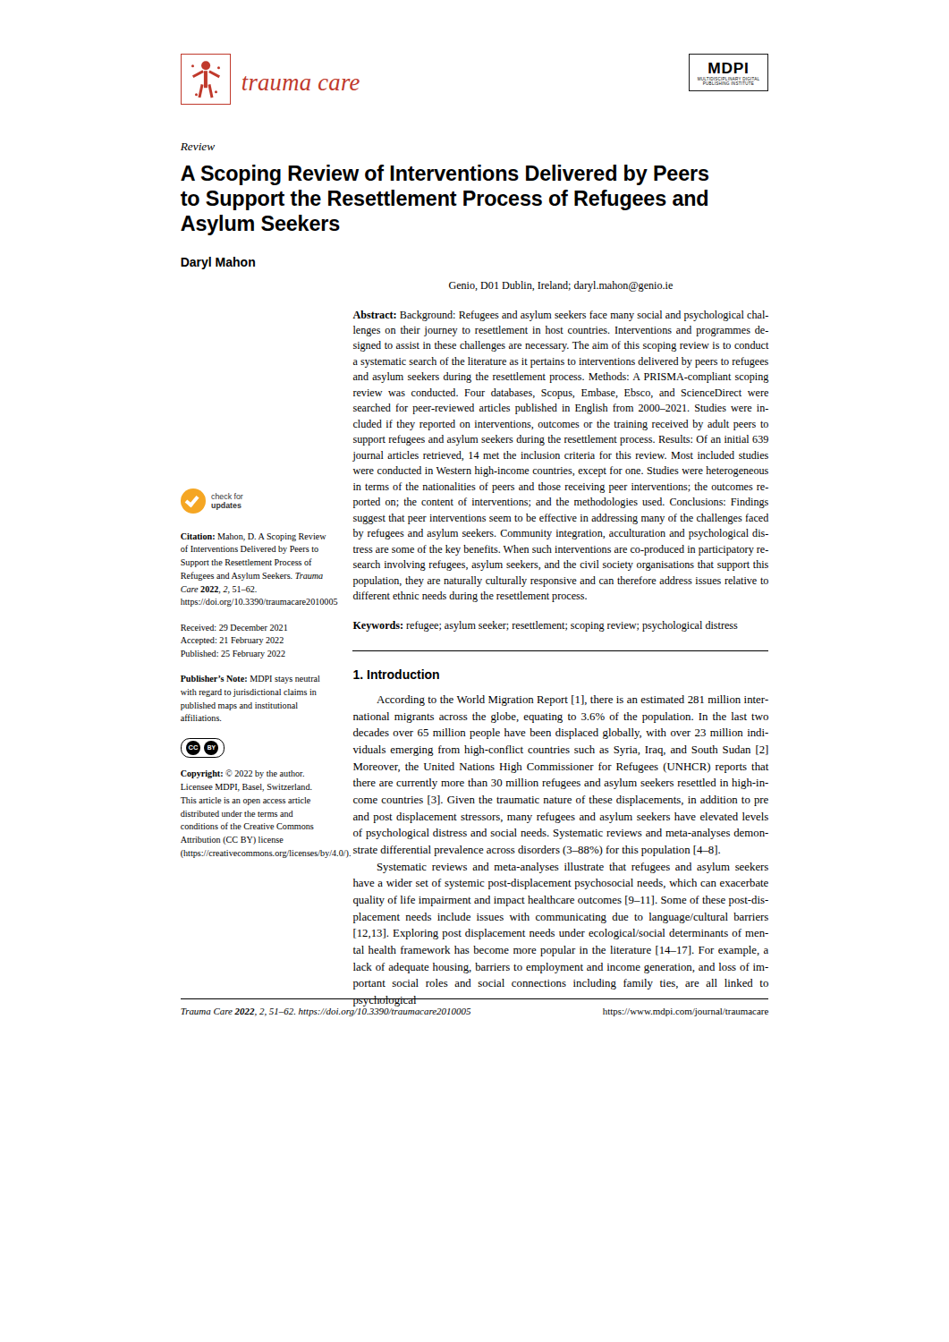trauma care
MDPI MULTIDISCIPLINARY DIGITAL
PUBLISHING INSTITUTE
Review
A Scoping Review of Interventions Delivered by Peers
to Support the Resettlement Process of Refugees and
Asylum Seekers
Daryl Mahon
check for updates
Citation: Mahon, D. A Scoping Review of Interventions Delivered by Peers to Support the Resettlement Process of Refugees and Asylum Seekers. Trauma Care 2022, 2, 51–62. https://doi.org/10.3390/traumacare2010005
Received: 29 December 2021
Accepted: 21 February 2022
Published: 25 February 2022
Publisher’s Note: MDPI stays neutral with regard to jurisdictional claims in published maps and institutional affiliations.
CC BY
Copyright: © 2022 by the author. Licensee MDPI, Basel, Switzerland. This article is an open access article distributed under the terms and conditions of the Creative Commons Attribution (CC BY) license (https://creativecommons.org/licenses/by/4.0/).
Genio, D01 Dublin, Ireland; daryl.mahon@genio.ie
Abstract: Background: Refugees and asylum seekers face many social and psychological challenges on their journey to resettlement in host countries. Interventions and programmes designed to assist in these challenges are necessary. The aim of this scoping review is to conduct a systematic search of the literature as it pertains to interventions delivered by peers to refugees and asylum seekers during the resettlement process. Methods: A PRISMA-compliant scoping review was conducted. Four databases, Scopus, Embase, Ebsco, and ScienceDirect were searched for peer-reviewed articles published in English from 2000–2021. Studies were included if they reported on interventions, outcomes or the training received by adult peers to support refugees and asylum seekers during the resettlement process. Results: Of an initial 639 journal articles retrieved, 14 met the inclusion criteria for this review. Most included studies were conducted in Western high-income countries, except for one. Studies were heterogeneous in terms of the nationalities of peers and those receiving peer interventions; the outcomes reported on; the content of interventions; and the methodologies used. Conclusions: Findings suggest that peer interventions seem to be effective in addressing many of the challenges faced by refugees and asylum seekers. Community integration, acculturation and psychological distress are some of the key benefits. When such interventions are co-produced in participatory research involving refugees, asylum seekers, and the civil society organisations that support this population, they are naturally culturally responsive and can therefore address issues relative to different ethnic needs during the resettlement process.
Keywords: refugee; asylum seeker; resettlement; scoping review; psychological distress
1. Introduction
According to the World Migration Report [1], there is an estimated 281 million international migrants across the globe, equating to 3.6% of the population. In the last two decades over 65 million people have been displaced globally, with over 23 million individuals emerging from high-conflict countries such as Syria, Iraq, and South Sudan [2] Moreover, the United Nations High Commissioner for Refugees (UNHCR) reports that there are currently more than 30 million refugees and asylum seekers resettled in high-income countries [3]. Given the traumatic nature of these displacements, in addition to pre and post displacement stressors, many refugees and asylum seekers have elevated levels of psychological distress and social needs. Systematic reviews and meta-analyses demonstrate differential prevalence across disorders (3–88%) for this population [4–8].
Systematic reviews and meta-analyses illustrate that refugees and asylum seekers have a wider set of systemic post-displacement psychosocial needs, which can exacerbate quality of life impairment and impact healthcare outcomes [9–11]. Some of these post-displacement needs include issues with communicating due to language/cultural barriers [12,13]. Exploring post displacement needs under ecological/social determinants of mental health framework has become more popular in the literature [14–17]. For example, a lack of adequate housing, barriers to employment and income generation, and loss of important social roles and social connections including family ties, are all linked to psychological
Trauma Care 2022, 2, 51–62. https://doi.org/10.3390/traumacare2010005
https://www.mdpi.com/journal/traumacare